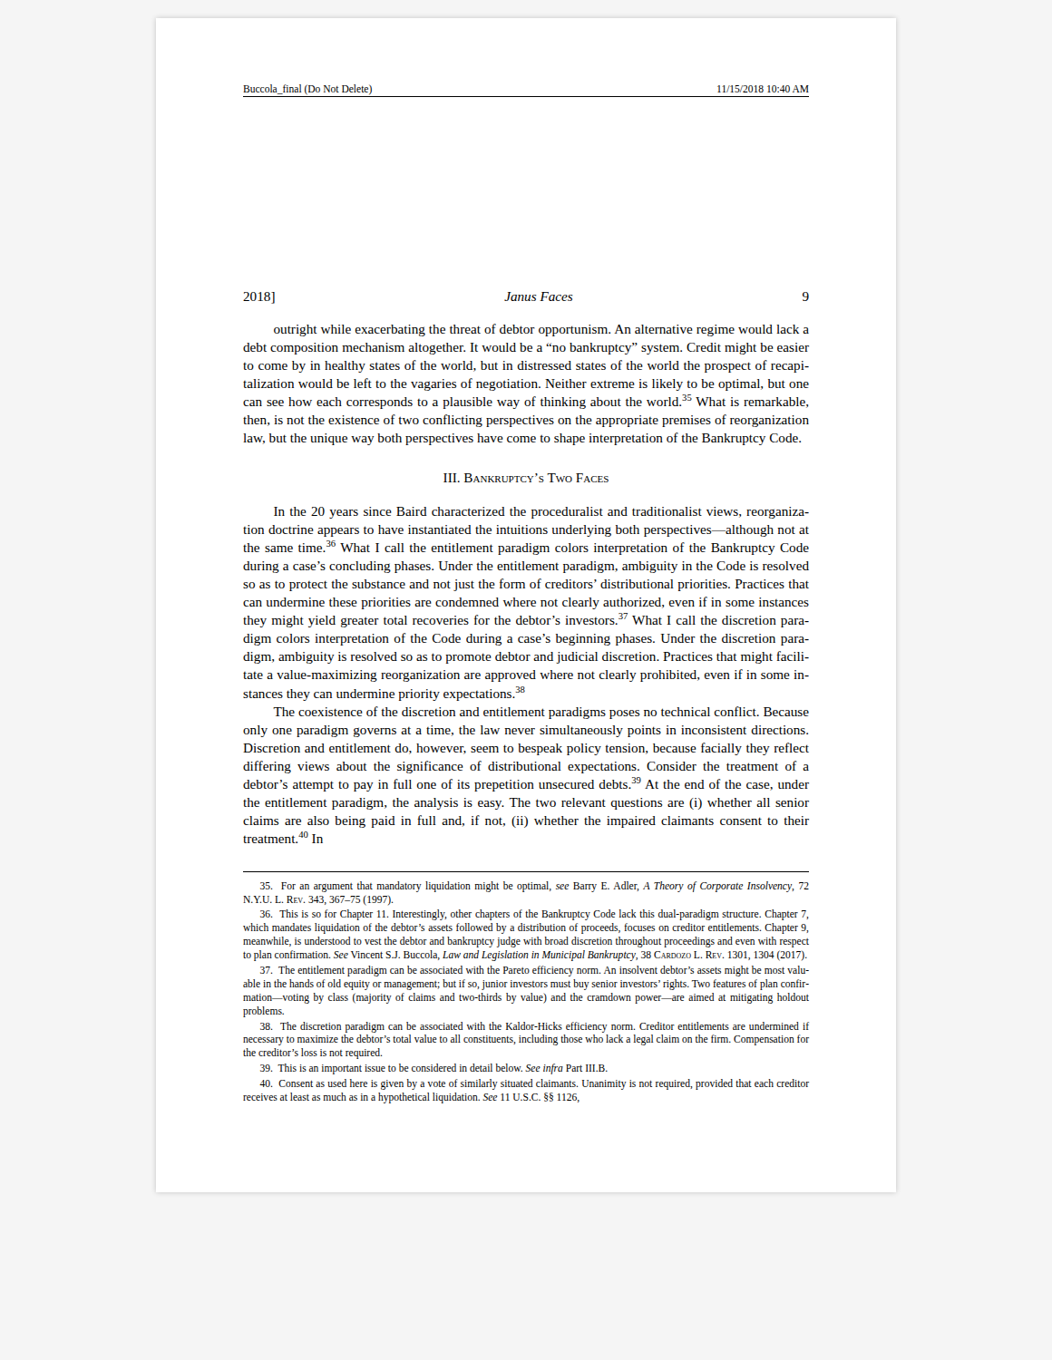Buccola_final (Do Not Delete) 11/15/2018 10:40 AM
2018] Janus Faces 9
outright while exacerbating the threat of debtor opportunism. An alternative regime would lack a debt composition mechanism altogether. It would be a “no bankruptcy” system. Credit might be easier to come by in healthy states of the world, but in distressed states of the world the prospect of recapitalization would be left to the vagaries of negotiation. Neither extreme is likely to be optimal, but one can see how each corresponds to a plausible way of thinking about the world.35 What is remarkable, then, is not the existence of two conflicting perspectives on the appropriate premises of reorganization law, but the unique way both perspectives have come to shape interpretation of the Bankruptcy Code.
III. Bankruptcy’s Two Faces
In the 20 years since Baird characterized the proceduralist and traditionalist views, reorganization doctrine appears to have instantiated the intuitions underlying both perspectives—although not at the same time.36 What I call the entitlement paradigm colors interpretation of the Bankruptcy Code during a case’s concluding phases. Under the entitlement paradigm, ambiguity in the Code is resolved so as to protect the substance and not just the form of creditors’ distributional priorities. Practices that can undermine these priorities are condemned where not clearly authorized, even if in some instances they might yield greater total recoveries for the debtor’s investors.37 What I call the discretion paradigm colors interpretation of the Code during a case’s beginning phases. Under the discretion paradigm, ambiguity is resolved so as to promote debtor and judicial discretion. Practices that might facilitate a value-maximizing reorganization are approved where not clearly prohibited, even if in some instances they can undermine priority expectations.38
The coexistence of the discretion and entitlement paradigms poses no technical conflict. Because only one paradigm governs at a time, the law never simultaneously points in inconsistent directions. Discretion and entitlement do, however, seem to bespeak policy tension, because facially they reflect differing views about the significance of distributional expectations. Consider the treatment of a debtor’s attempt to pay in full one of its prepetition unsecured debts.39 At the end of the case, under the entitlement paradigm, the analysis is easy. The two relevant questions are (i) whether all senior claims are also being paid in full and, if not, (ii) whether the impaired claimants consent to their treatment.40 In
35. For an argument that mandatory liquidation might be optimal, see Barry E. Adler, A Theory of Corporate Insolvency, 72 N.Y.U. L. Rev. 343, 367–75 (1997).
36. This is so for Chapter 11. Interestingly, other chapters of the Bankruptcy Code lack this dual-paradigm structure. Chapter 7, which mandates liquidation of the debtor’s assets followed by a distribution of proceeds, focuses on creditor entitlements. Chapter 9, meanwhile, is understood to vest the debtor and bankruptcy judge with broad discretion throughout proceedings and even with respect to plan confirmation. See Vincent S.J. Buccola, Law and Legislation in Municipal Bankruptcy, 38 Cardozo L. Rev. 1301, 1304 (2017).
37. The entitlement paradigm can be associated with the Pareto efficiency norm. An insolvent debtor’s assets might be most valuable in the hands of old equity or management; but if so, junior investors must buy senior investors’ rights. Two features of plan confirmation—voting by class (majority of claims and two-thirds by value) and the cramdown power—are aimed at mitigating holdout problems.
38. The discretion paradigm can be associated with the Kaldor-Hicks efficiency norm. Creditor entitlements are undermined if necessary to maximize the debtor’s total value to all constituents, including those who lack a legal claim on the firm. Compensation for the creditor’s loss is not required.
39. This is an important issue to be considered in detail below. See infra Part III.B.
40. Consent as used here is given by a vote of similarly situated claimants. Unanimity is not required, provided that each creditor receives at least as much as in a hypothetical liquidation. See 11 U.S.C. §§ 1126,